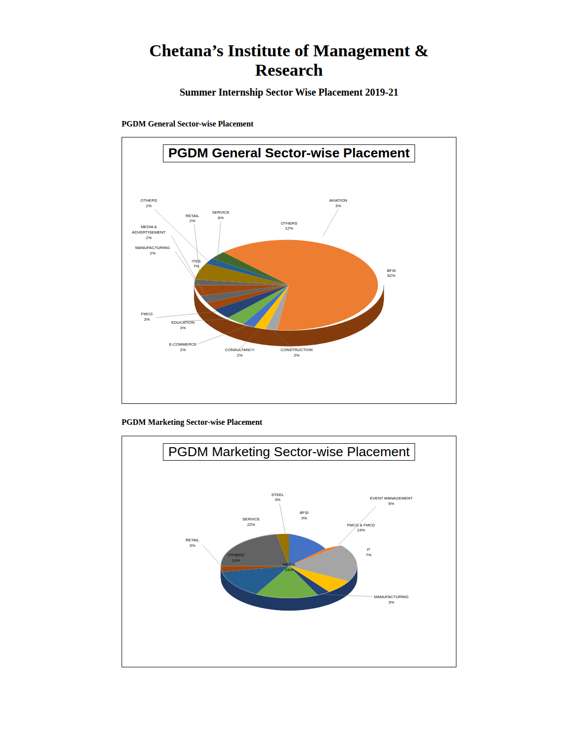Chetana’s Institute of Management & Research
Summer Internship Sector Wise Placement 2019-21
PGDM General Sector-wise Placement
PGDM General Sector-wise Placement
AVIATION 3% OTHERS 12% OTHERS 2% RETAIL 2% SERVICE 6% MEDIA & ADVERTISEMENT 2% MANUFACTURING 2% ITES 7% BFSI 52% FMCG 3% EDUCATION 3% E-COMMERCE 2% CONSULTANCY 2% CONSTRUCTION 2%
PGDM Marketing Sector-wise Placement
PGDM Marketing Sector-wise Placement
STEEL 3% EVENT MANAGEMENT 5% BFSI 9% SERVICE 22% FMCG & FMCD 19% IT 7% RETAIL 3% OTHERS 14% MEDIA 15% MANUFACTURING 3%